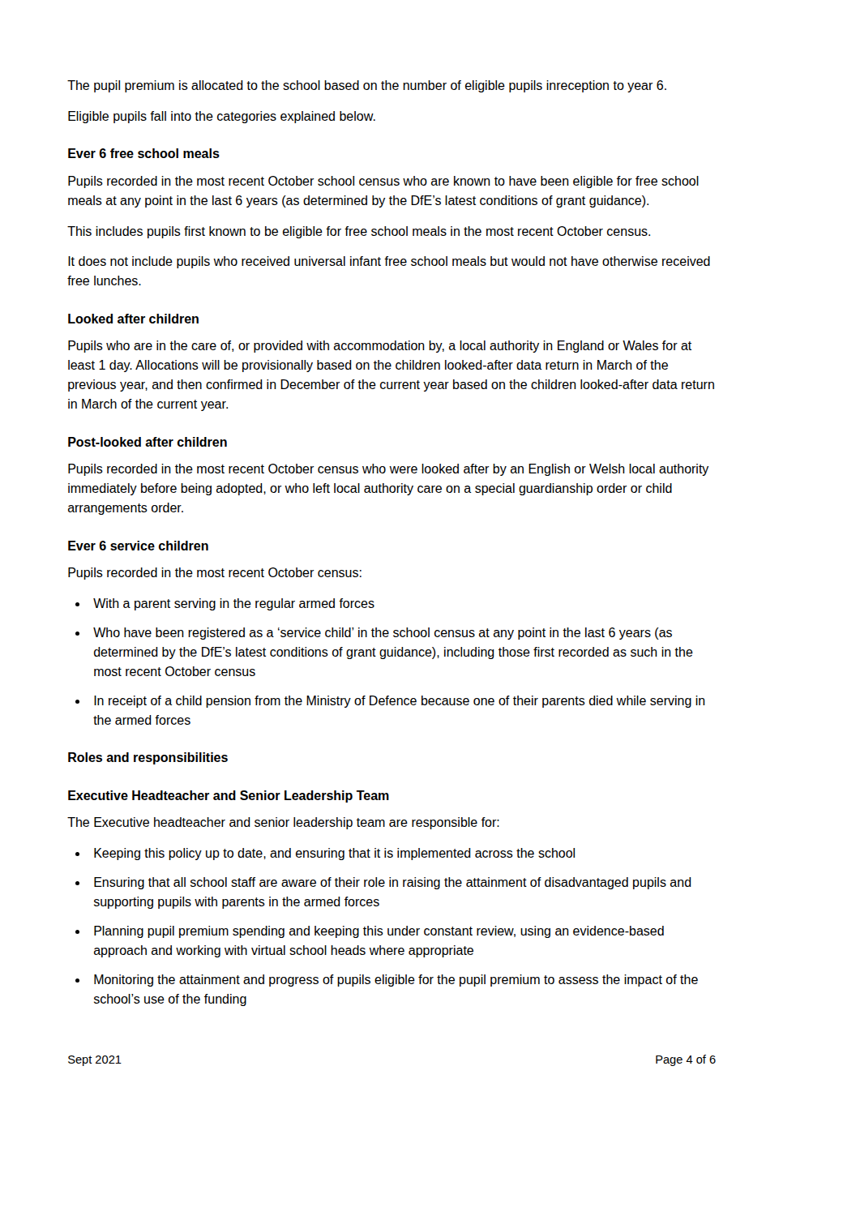The pupil premium is allocated to the school based on the number of eligible pupils inreception to year 6.
Eligible pupils fall into the categories explained below.
Ever 6 free school meals
Pupils recorded in the most recent October school census who are known to have been eligible for free school meals at any point in the last 6 years (as determined by the DfE’s latest conditions of grant guidance).
This includes pupils first known to be eligible for free school meals in the most recent October census.
It does not include pupils who received universal infant free school meals but would not have otherwise received free lunches.
Looked after children
Pupils who are in the care of, or provided with accommodation by, a local authority in England or Wales for at least 1 day. Allocations will be provisionally based on the children looked-after data return in March of the previous year, and then confirmed in December of the current year based on the children looked-after data return in March of the current year.
Post-looked after children
Pupils recorded in the most recent October census who were looked after by an English or Welsh local authority immediately before being adopted, or who left local authority care on a special guardianship order or child arrangements order.
Ever 6 service children
Pupils recorded in the most recent October census:
With a parent serving in the regular armed forces
Who have been registered as a ‘service child’ in the school census at any point in the last 6 years (as determined by the DfE’s latest conditions of grant guidance), including those first recorded as such in the most recent October census
In receipt of a child pension from the Ministry of Defence because one of their parents died while serving in the armed forces
Roles and responsibilities
Executive Headteacher and Senior Leadership Team
The Executive headteacher and senior leadership team are responsible for:
Keeping this policy up to date, and ensuring that it is implemented across the school
Ensuring that all school staff are aware of their role in raising the attainment of disadvantaged pupils and supporting pupils with parents in the armed forces
Planning pupil premium spending and keeping this under constant review, using an evidence-based approach and working with virtual school heads where appropriate
Monitoring the attainment and progress of pupils eligible for the pupil premium to assess the impact of the school’s use of the funding
Sept 2021 Page 4 of 6